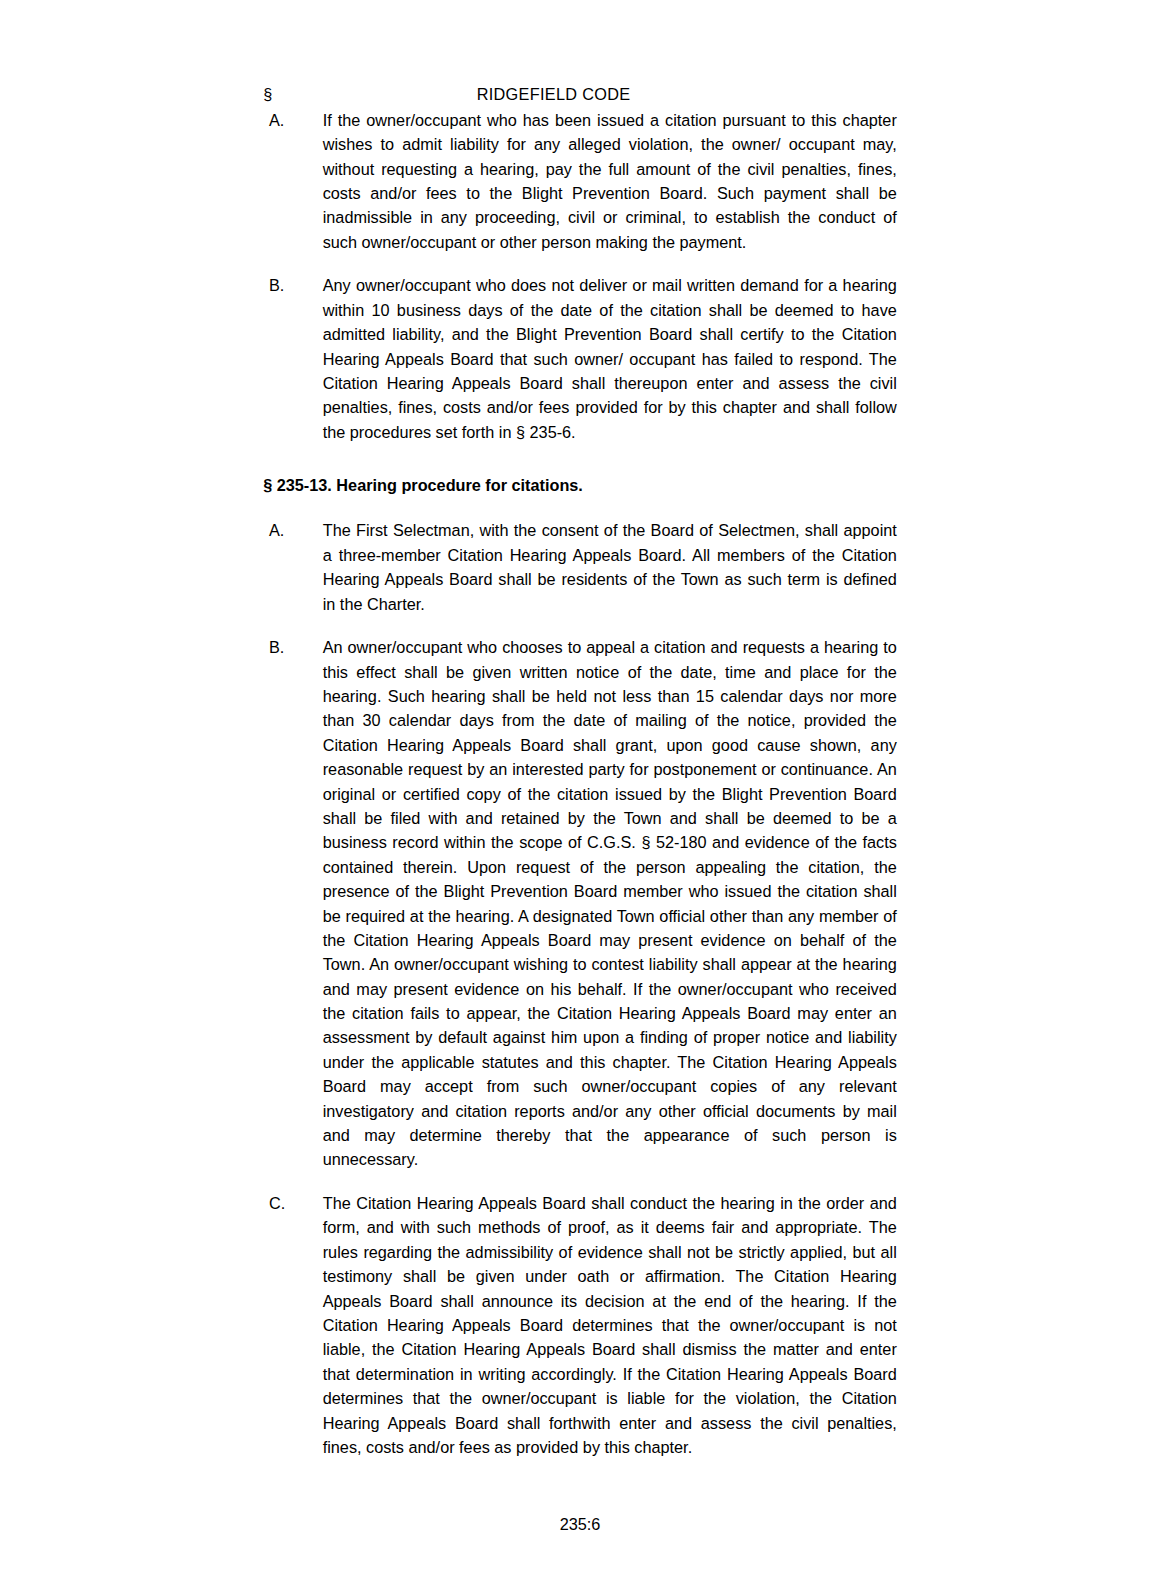§
RIDGEFIELD CODE
A. If the owner/occupant who has been issued a citation pursuant to this chapter wishes to admit liability for any alleged violation, the owner/ occupant may, without requesting a hearing, pay the full amount of the civil penalties, fines, costs and/or fees to the Blight Prevention Board. Such payment shall be inadmissible in any proceeding, civil or criminal, to establish the conduct of such owner/occupant or other person making the payment.
B. Any owner/occupant who does not deliver or mail written demand for a hearing within 10 business days of the date of the citation shall be deemed to have admitted liability, and the Blight Prevention Board shall certify to the Citation Hearing Appeals Board that such owner/ occupant has failed to respond. The Citation Hearing Appeals Board shall thereupon enter and assess the civil penalties, fines, costs and/or fees provided for by this chapter and shall follow the procedures set forth in § 235-6.
§ 235-13. Hearing procedure for citations.
A. The First Selectman, with the consent of the Board of Selectmen, shall appoint a three-member Citation Hearing Appeals Board. All members of the Citation Hearing Appeals Board shall be residents of the Town as such term is defined in the Charter.
B. An owner/occupant who chooses to appeal a citation and requests a hearing to this effect shall be given written notice of the date, time and place for the hearing. Such hearing shall be held not less than 15 calendar days nor more than 30 calendar days from the date of mailing of the notice, provided the Citation Hearing Appeals Board shall grant, upon good cause shown, any reasonable request by an interested party for postponement or continuance. An original or certified copy of the citation issued by the Blight Prevention Board shall be filed with and retained by the Town and shall be deemed to be a business record within the scope of C.G.S. § 52-180 and evidence of the facts contained therein. Upon request of the person appealing the citation, the presence of the Blight Prevention Board member who issued the citation shall be required at the hearing. A designated Town official other than any member of the Citation Hearing Appeals Board may present evidence on behalf of the Town. An owner/occupant wishing to contest liability shall appear at the hearing and may present evidence on his behalf. If the owner/occupant who received the citation fails to appear, the Citation Hearing Appeals Board may enter an assessment by default against him upon a finding of proper notice and liability under the applicable statutes and this chapter. The Citation Hearing Appeals Board may accept from such owner/occupant copies of any relevant investigatory and citation reports and/or any other official documents by mail and may determine thereby that the appearance of such person is unnecessary.
C. The Citation Hearing Appeals Board shall conduct the hearing in the order and form, and with such methods of proof, as it deems fair and appropriate. The rules regarding the admissibility of evidence shall not be strictly applied, but all testimony shall be given under oath or affirmation. The Citation Hearing Appeals Board shall announce its decision at the end of the hearing. If the Citation Hearing Appeals Board determines that the owner/occupant is not liable, the Citation Hearing Appeals Board shall dismiss the matter and enter that determination in writing accordingly. If the Citation Hearing Appeals Board determines that the owner/occupant is liable for the violation, the Citation Hearing Appeals Board shall forthwith enter and assess the civil penalties, fines, costs and/or fees as provided by this chapter.
235:6